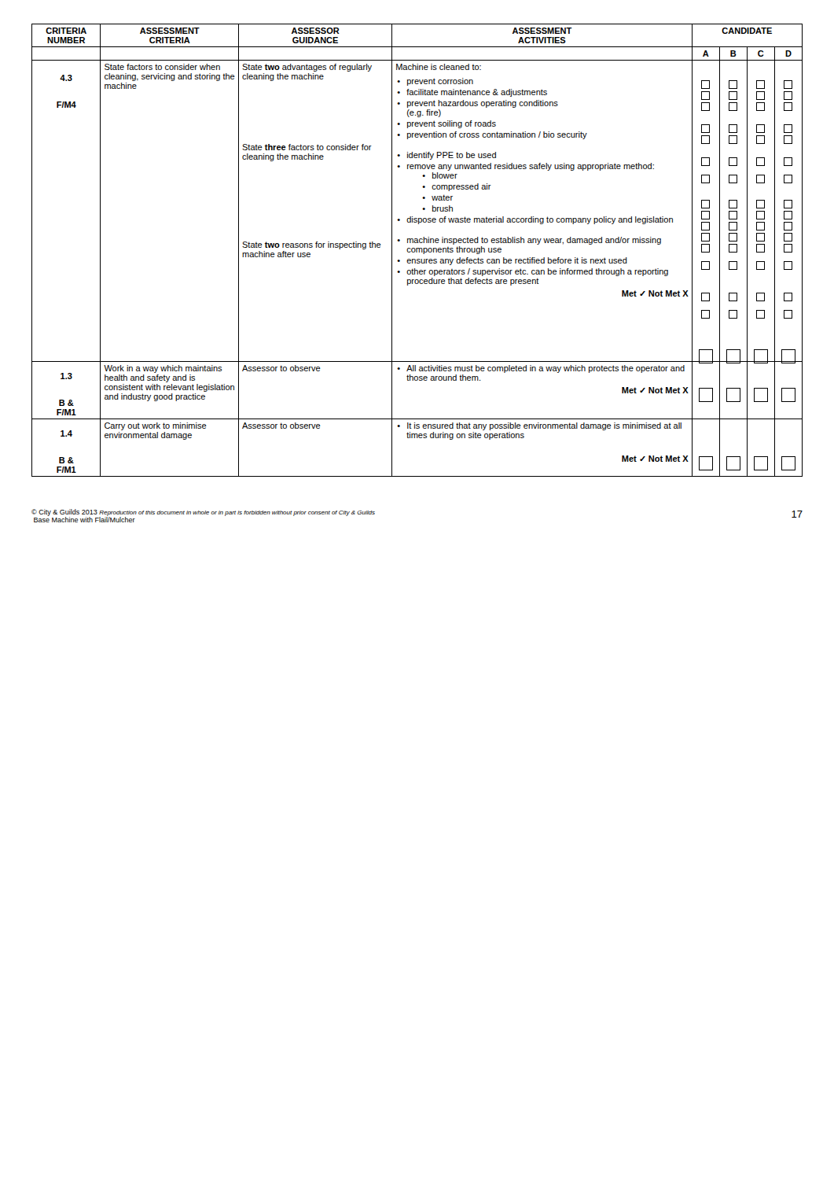| CRITERIA NUMBER | ASSESSMENT CRITERIA | ASSESSOR GUIDANCE | ASSESSMENT ACTIVITIES | CANDIDATE |
| --- | --- | --- | --- | --- |
| | | | | A | B | C | D |
| 4.3 F/M4 | State factors to consider when cleaning, servicing and storing the machine | State two advantages of regularly cleaning the machine State three factors to consider for cleaning the machine State two reasons for inspecting the machine after use | Machine is cleaned to: prevent corrosion facilitate maintenance & adjustments prevent hazardous operating conditions (e.g. fire) prevent soiling of roads prevention of cross contamination / bio security identify PPE to be used remove any unwanted residues safely using appropriate method: blower compressed air water brush dispose of waste material according to company policy and legislation machine inspected to establish any wear, damaged and/or missing components through use ensures any defects can be rectified before it is next used other operators / supervisor etc. can be informed through a reporting procedure that defects are present Met ✓ Not Met X | | | | |
| 1.3 B & F/M1 | Work in a way which maintains health and safety and is consistent with relevant legislation and industry good practice | Assessor to observe | All activities must be completed in a way which protects the operator and those around them. Met ✓ Not Met X | | | | |
| 1.4 B & F/M1 | Carry out work to minimise environmental damage | Assessor to observe | It is ensured that any possible environmental damage is minimised at all times during on site operations Met ✓ Not Met X | | | | |
17 © City & Guilds 2013 Reproduction of this document in whole or in part is forbidden without prior consent of City & Guilds
Base Machine with Flail/Mulcher